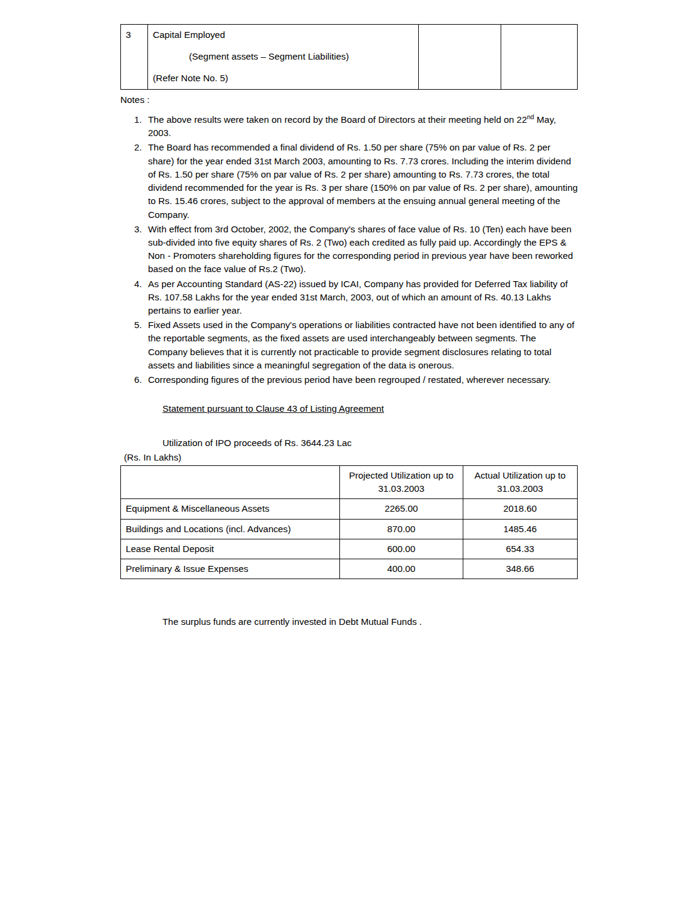| 3 | Capital Employed (Segment assets – Segment Liabilities) (Refer Note No. 5) | | |
Notes :
The above results were taken on record by the Board of Directors at their meeting held on 22nd May, 2003.
The Board has recommended a final dividend of Rs. 1.50 per share (75% on par value of Rs. 2 per share) for the year ended 31st March 2003, amounting to Rs. 7.73 crores. Including the interim dividend of Rs. 1.50 per share (75% on par value of Rs. 2 per share) amounting to Rs. 7.73 crores, the total dividend recommended for the year is Rs. 3 per share (150% on par value of Rs. 2 per share), amounting to Rs. 15.46 crores, subject to the approval of members at the ensuing annual general meeting of the Company.
With effect from 3rd October, 2002, the Company's shares of face value of Rs. 10 (Ten) each have been sub-divided into five equity shares of Rs. 2 (Two) each credited as fully paid up. Accordingly the EPS & Non - Promoters shareholding figures for the corresponding period in previous year have been reworked based on the face value of Rs.2 (Two).
As per Accounting Standard (AS-22) issued by ICAI, Company has provided for Deferred Tax liability of Rs. 107.58 Lakhs for the year ended 31st March, 2003, out of which an amount of Rs. 40.13 Lakhs pertains to earlier year.
Fixed Assets used in the Company's operations or liabilities contracted have not been identified to any of the reportable segments, as the fixed assets are used interchangeably between segments. The Company believes that it is currently not practicable to provide segment disclosures relating to total assets and liabilities since a meaningful segregation of the data is onerous.
Corresponding figures of the previous period have been regrouped / restated, wherever necessary.
Statement pursuant to Clause 43 of Listing Agreement
Utilization of IPO proceeds of Rs. 3644.23 Lac
(Rs. In Lakhs)
| | Projected Utilization up to 31.03.2003 | Actual Utilization up to 31.03.2003 |
| --- | --- | --- |
| Equipment & Miscellaneous Assets | 2265.00 | 2018.60 |
| Buildings and Locations (incl. Advances) | 870.00 | 1485.46 |
| Lease Rental Deposit | 600.00 | 654.33 |
| Preliminary & Issue Expenses | 400.00 | 348.66 |
The surplus funds are currently invested in Debt Mutual Funds .